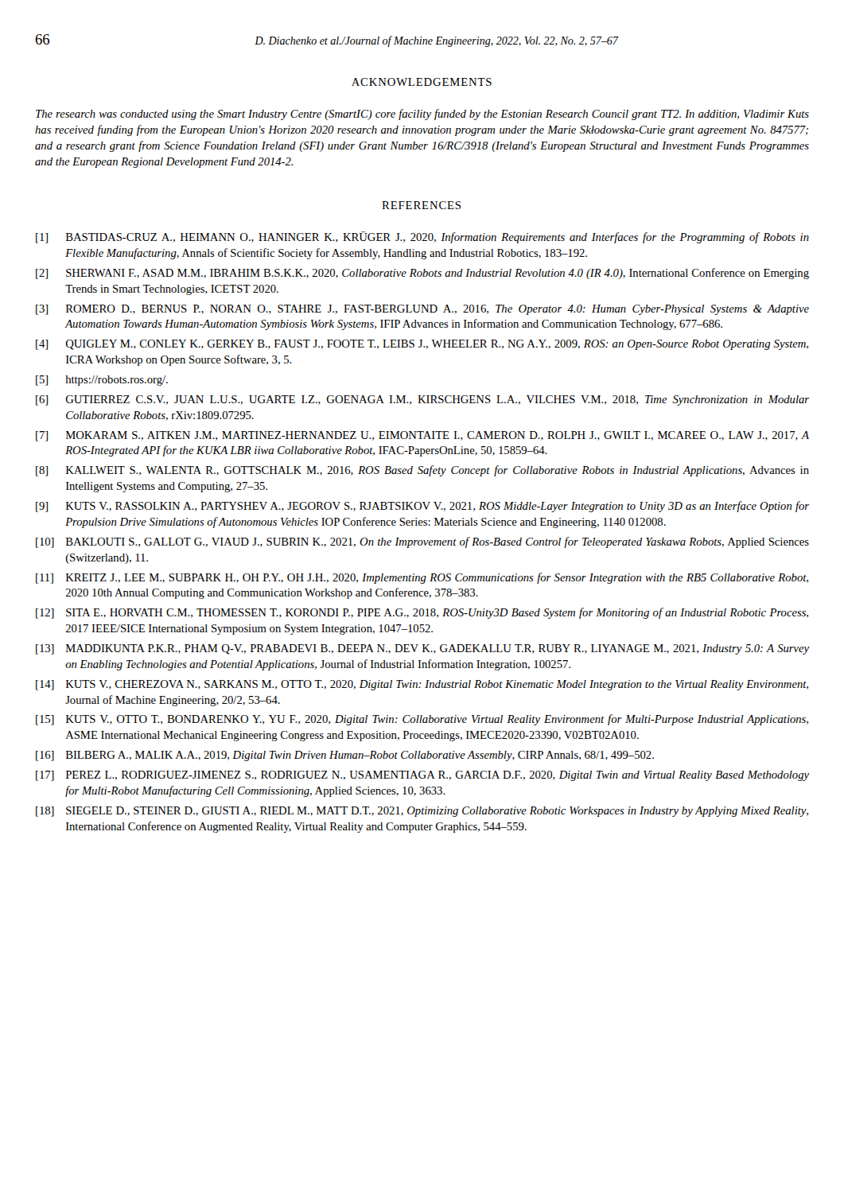66 D. Diachenko et al./Journal of Machine Engineering, 2022, Vol. 22, No. 2, 57–67
ACKNOWLEDGEMENTS
The research was conducted using the Smart Industry Centre (SmartIC) core facility funded by the Estonian Research Council grant TT2. In addition, Vladimir Kuts has received funding from the European Union's Horizon 2020 research and innovation program under the Marie Skłodowska-Curie grant agreement No. 847577; and a research grant from Science Foundation Ireland (SFI) under Grant Number 16/RC/3918 (Ireland's European Structural and Investment Funds Programmes and the European Regional Development Fund 2014-2.
REFERENCES
BASTIDAS-CRUZ A., HEIMANN O., HANINGER K., KRÜGER J., 2020, Information Requirements and Interfaces for the Programming of Robots in Flexible Manufacturing, Annals of Scientific Society for Assembly, Handling and Industrial Robotics, 183–192.
SHERWANI F., ASAD M.M., IBRAHIM B.S.K.K., 2020, Collaborative Robots and Industrial Revolution 4.0 (IR 4.0), International Conference on Emerging Trends in Smart Technologies, ICETST 2020.
ROMERO D., BERNUS P., NORAN O., STAHRE J., FAST-BERGLUND A., 2016, The Operator 4.0: Human Cyber-Physical Systems & Adaptive Automation Towards Human-Automation Symbiosis Work Systems, IFIP Advances in Information and Communication Technology, 677–686.
QUIGLEY M., CONLEY K., GERKEY B., FAUST J., FOOTE T., LEIBS J., WHEELER R., NG A.Y., 2009, ROS: an Open-Source Robot Operating System, ICRA Workshop on Open Source Software, 3, 5.
https://robots.ros.org/.
GUTIERREZ C.S.V., JUAN L.U.S., UGARTE I.Z., GOENAGA I.M., KIRSCHGENS L.A., VILCHES V.M., 2018, Time Synchronization in Modular Collaborative Robots, rXiv:1809.07295.
MOKARAM S., AITKEN J.M., MARTINEZ-HERNANDEZ U., EIMONTAITE I., CAMERON D., ROLPH J., GWILT I., MCAREE O., LAW J., 2017, A ROS-Integrated API for the KUKA LBR iiwa Collaborative Robot, IFAC-PapersOnLine, 50, 15859–64.
KALLWEIT S., WALENTA R., GOTTSCHALK M., 2016, ROS Based Safety Concept for Collaborative Robots in Industrial Applications, Advances in Intelligent Systems and Computing, 27–35.
KUTS V., RASSOLKIN A., PARTYSHEV A., JEGOROV S., RJABTSIKOV V., 2021, ROS Middle-Layer Integration to Unity 3D as an Interface Option for Propulsion Drive Simulations of Autonomous Vehicles IOP Conference Series: Materials Science and Engineering, 1140 012008.
BAKLOUTI S., GALLOT G., VIAUD J., SUBRIN K., 2021, On the Improvement of Ros-Based Control for Teleoperated Yaskawa Robots, Applied Sciences (Switzerland), 11.
KREITZ J., LEE M., SUBPARK H., OH P.Y., OH J.H., 2020, Implementing ROS Communications for Sensor Integration with the RB5 Collaborative Robot, 2020 10th Annual Computing and Communication Workshop and Conference, 378–383.
SITA E., HORVATH C.M., THOMESSEN T., KORONDI P., PIPE A.G., 2018, ROS-Unity3D Based System for Monitoring of an Industrial Robotic Process, 2017 IEEE/SICE International Symposium on System Integration, 1047–1052.
MADDIKUNTA P.K.R., PHAM Q-V., PRABADEVI B., DEEPA N., DEV K., GADEKALLU T.R, RUBY R., LIYANAGE M., 2021, Industry 5.0: A Survey on Enabling Technologies and Potential Applications, Journal of Industrial Information Integration, 100257.
KUTS V., CHEREZOVA N., SARKANS M., OTTO T., 2020, Digital Twin: Industrial Robot Kinematic Model Integration to the Virtual Reality Environment, Journal of Machine Engineering, 20/2, 53–64.
KUTS V., OTTO T., BONDARENKO Y., YU F., 2020, Digital Twin: Collaborative Virtual Reality Environment for Multi-Purpose Industrial Applications, ASME International Mechanical Engineering Congress and Exposition, Proceedings, IMECE2020-23390, V02BT02A010.
BILBERG A., MALIK A.A., 2019, Digital Twin Driven Human–Robot Collaborative Assembly, CIRP Annals, 68/1, 499–502.
PEREZ L., RODRIGUEZ-JIMENEZ S., RODRIGUEZ N., USAMENTIAGA R., GARCIA D.F., 2020, Digital Twin and Virtual Reality Based Methodology for Multi-Robot Manufacturing Cell Commissioning, Applied Sciences, 10, 3633.
SIEGELE D., STEINER D., GIUSTI A., RIEDL M., MATT D.T., 2021, Optimizing Collaborative Robotic Workspaces in Industry by Applying Mixed Reality, International Conference on Augmented Reality, Virtual Reality and Computer Graphics, 544–559.